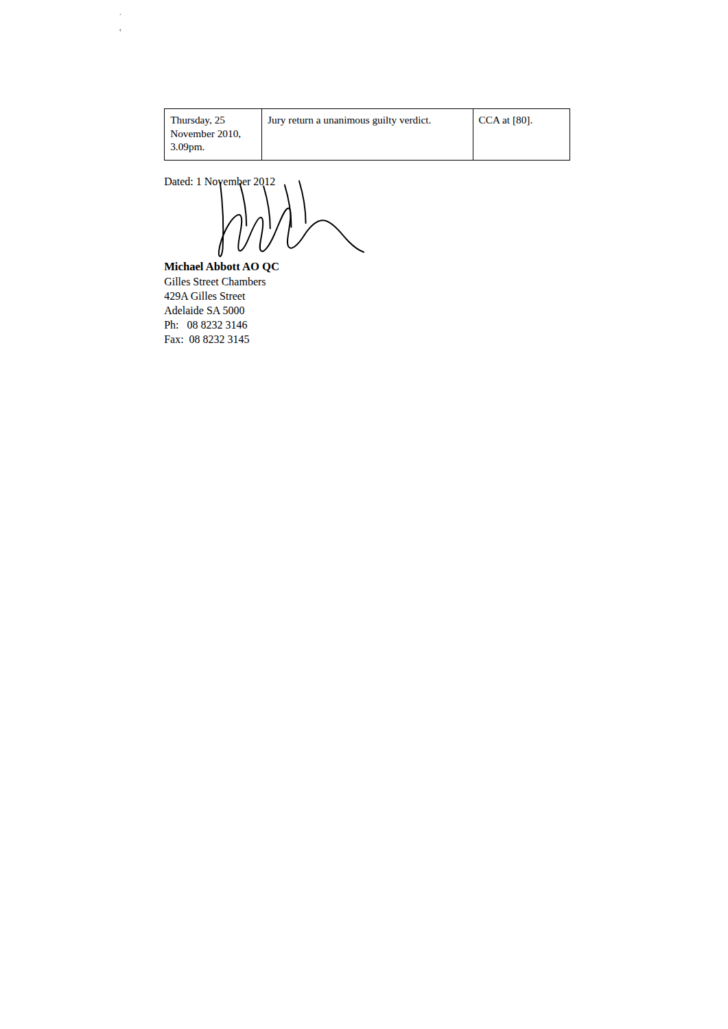´
‹
| Thursday, 25 November 2010, 3.09pm. | Jury return a unanimous guilty verdict. | CCA at [80]. |
Dated: 1 November 2012
Michael Abbott AO QC
Gilles Street Chambers
429A Gilles Street
Adelaide SA 5000
Ph: 08 8232 3146
Fax: 08 8232 3145